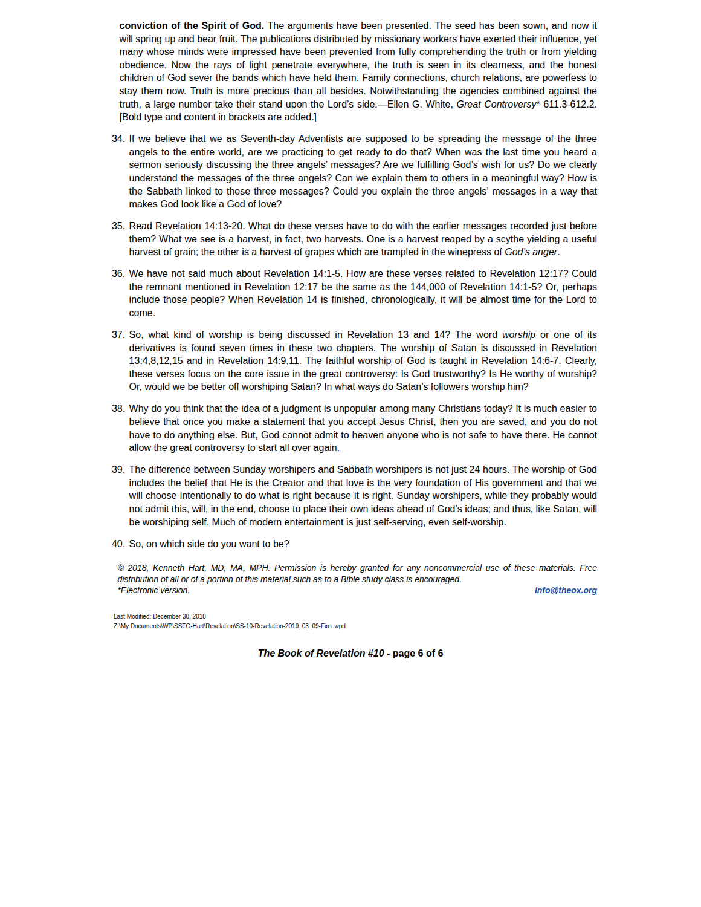conviction of the Spirit of God. The arguments have been presented. The seed has been sown, and now it will spring up and bear fruit. The publications distributed by missionary workers have exerted their influence, yet many whose minds were impressed have been prevented from fully comprehending the truth or from yielding obedience. Now the rays of light penetrate everywhere, the truth is seen in its clearness, and the honest children of God sever the bands which have held them. Family connections, church relations, are powerless to stay them now. Truth is more precious than all besides. Notwithstanding the agencies combined against the truth, a large number take their stand upon the Lord’s side.—Ellen G. White, Great Controversy* 611.3-612.2. [Bold type and content in brackets are added.]
34. If we believe that we as Seventh-day Adventists are supposed to be spreading the message of the three angels to the entire world, are we practicing to get ready to do that? When was the last time you heard a sermon seriously discussing the three angels’ messages? Are we fulfilling God’s wish for us? Do we clearly understand the messages of the three angels? Can we explain them to others in a meaningful way? How is the Sabbath linked to these three messages? Could you explain the three angels’ messages in a way that makes God look like a God of love?
35. Read Revelation 14:13-20. What do these verses have to do with the earlier messages recorded just before them? What we see is a harvest, in fact, two harvests. One is a harvest reaped by a scythe yielding a useful harvest of grain; the other is a harvest of grapes which are trampled in the winepress of God’s anger.
36. We have not said much about Revelation 14:1-5. How are these verses related to Revelation 12:17? Could the remnant mentioned in Revelation 12:17 be the same as the 144,000 of Revelation 14:1-5? Or, perhaps include those people? When Revelation 14 is finished, chronologically, it will be almost time for the Lord to come.
37. So, what kind of worship is being discussed in Revelation 13 and 14? The word worship or one of its derivatives is found seven times in these two chapters. The worship of Satan is discussed in Revelation 13:4,8,12,15 and in Revelation 14:9,11. The faithful worship of God is taught in Revelation 14:6-7. Clearly, these verses focus on the core issue in the great controversy: Is God trustworthy? Is He worthy of worship? Or, would we be better off worshiping Satan? In what ways do Satan’s followers worship him?
38. Why do you think that the idea of a judgment is unpopular among many Christians today? It is much easier to believe that once you make a statement that you accept Jesus Christ, then you are saved, and you do not have to do anything else. But, God cannot admit to heaven anyone who is not safe to have there. He cannot allow the great controversy to start all over again.
39. The difference between Sunday worshipers and Sabbath worshipers is not just 24 hours. The worship of God includes the belief that He is the Creator and that love is the very foundation of His government and that we will choose intentionally to do what is right because it is right. Sunday worshipers, while they probably would not admit this, will, in the end, choose to place their own ideas ahead of God’s ideas; and thus, like Satan, will be worshiping self. Much of modern entertainment is just self-serving, even self-worship.
40. So, on which side do you want to be?
© 2018, Kenneth Hart, MD, MA, MPH. Permission is hereby granted for any noncommercial use of these materials. Free distribution of all or of a portion of this material such as to a Bible study class is encouraged.
*Electronic version. Info@theox.org
Last Modified: December 30, 2018
Z:\My Documents\WP\SSTG-Hart\Revelation\SS-10-Revelation-2019_03_09-Fin+.wpd
The Book of Revelation #10 - page 6 of 6